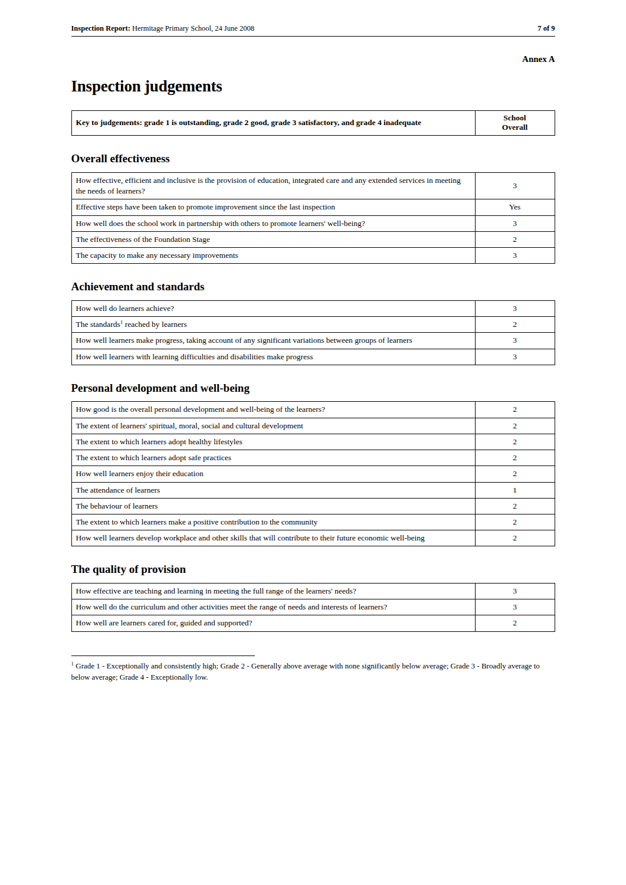Inspection Report: Hermitage Primary School, 24 June 2008
7 of 9
Annex A
Inspection judgements
| Key to judgements: grade 1 is outstanding, grade 2 good, grade 3 satisfactory, and grade 4 inadequate | School Overall |
Overall effectiveness
| How effective, efficient and inclusive is the provision of education, integrated care and any extended services in meeting the needs of learners? | 3 |
| Effective steps have been taken to promote improvement since the last inspection | Yes |
| How well does the school work in partnership with others to promote learners' well-being? | 3 |
| The effectiveness of the Foundation Stage | 2 |
| The capacity to make any necessary improvements | 3 |
Achievement and standards
| How well do learners achieve? | 3 |
| The standards 1 reached by learners | 2 |
| How well learners make progress, taking account of any significant variations between groups of learners | 3 |
| How well learners with learning difficulties and disabilities make progress | 3 |
Personal development and well-being
| How good is the overall personal development and well-being of the learners? | 2 |
| The extent of learners' spiritual, moral, social and cultural development | 2 |
| The extent to which learners adopt healthy lifestyles | 2 |
| The extent to which learners adopt safe practices | 2 |
| How well learners enjoy their education | 2 |
| The attendance of learners | 1 |
| The behaviour of learners | 2 |
| The extent to which learners make a positive contribution to the community | 2 |
| How well learners develop workplace and other skills that will contribute to their future economic well-being | 2 |
The quality of provision
| How effective are teaching and learning in meeting the full range of the learners' needs? | 3 |
| How well do the curriculum and other activities meet the range of needs and interests of learners? | 3 |
| How well are learners cared for, guided and supported? | 2 |
1 Grade 1 - Exceptionally and consistently high; Grade 2 - Generally above average with none significantly below average; Grade 3 - Broadly average to below average; Grade 4 - Exceptionally low.